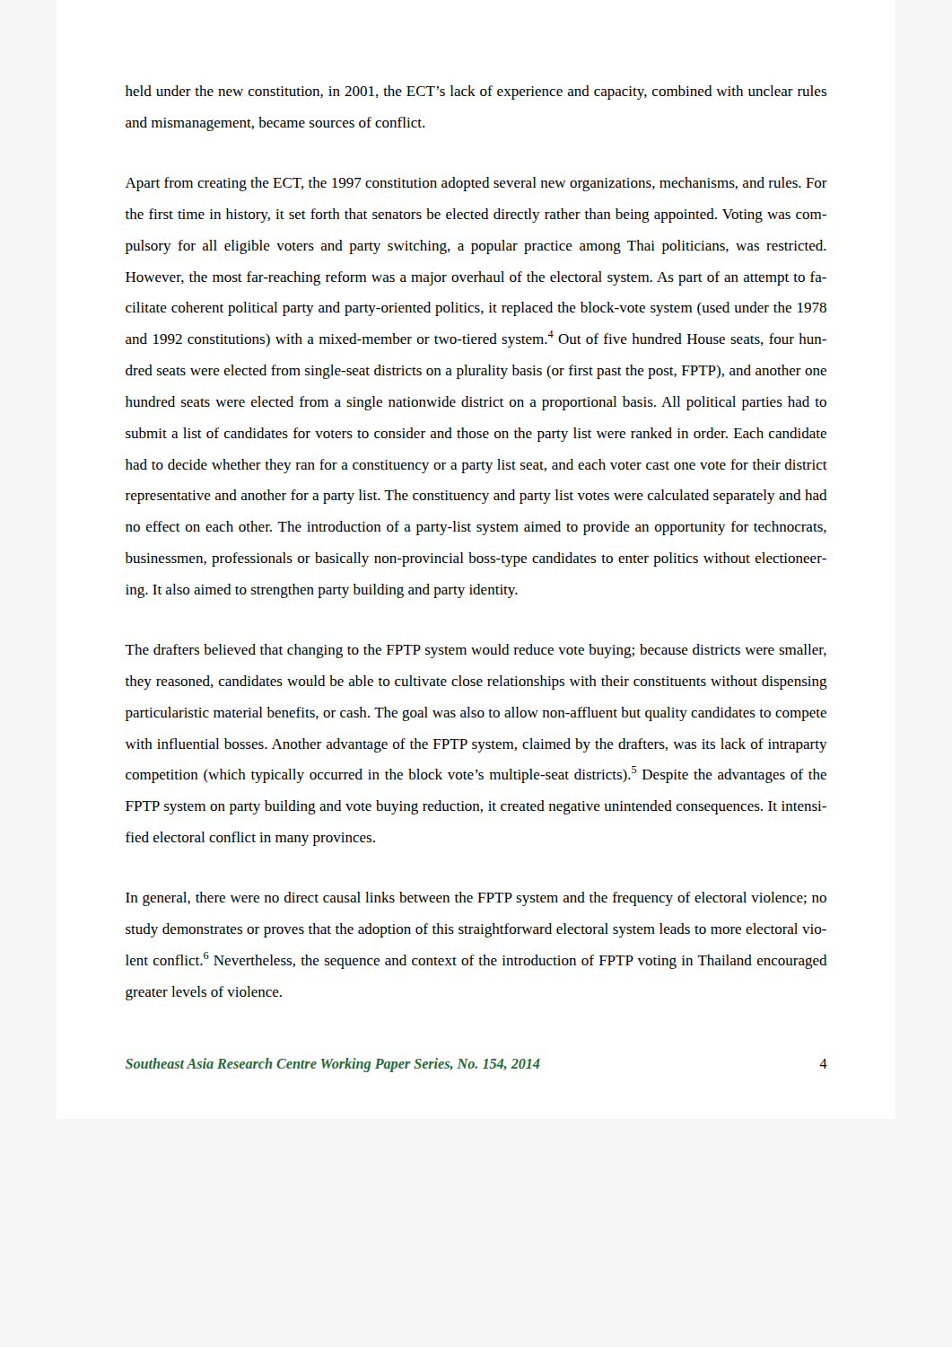held under the new constitution, in 2001, the ECT’s lack of experience and capacity, combined with unclear rules and mismanagement, became sources of conflict.
Apart from creating the ECT, the 1997 constitution adopted several new organizations, mechanisms, and rules. For the first time in history, it set forth that senators be elected directly rather than being appointed. Voting was compulsory for all eligible voters and party switching, a popular practice among Thai politicians, was restricted. However, the most far-reaching reform was a major overhaul of the electoral system. As part of an attempt to facilitate coherent political party and party-oriented politics, it replaced the block-vote system (used under the 1978 and 1992 constitutions) with a mixed-member or two-tiered system.4 Out of five hundred House seats, four hundred seats were elected from single-seat districts on a plurality basis (or first past the post, FPTP), and another one hundred seats were elected from a single nationwide district on a proportional basis. All political parties had to submit a list of candidates for voters to consider and those on the party list were ranked in order. Each candidate had to decide whether they ran for a constituency or a party list seat, and each voter cast one vote for their district representative and another for a party list. The constituency and party list votes were calculated separately and had no effect on each other. The introduction of a party-list system aimed to provide an opportunity for technocrats, businessmen, professionals or basically non-provincial boss-type candidates to enter politics without electioneering. It also aimed to strengthen party building and party identity.
The drafters believed that changing to the FPTP system would reduce vote buying; because districts were smaller, they reasoned, candidates would be able to cultivate close relationships with their constituents without dispensing particularistic material benefits, or cash. The goal was also to allow non-affluent but quality candidates to compete with influential bosses. Another advantage of the FPTP system, claimed by the drafters, was its lack of intraparty competition (which typically occurred in the block vote’s multiple-seat districts).5 Despite the advantages of the FPTP system on party building and vote buying reduction, it created negative unintended consequences. It intensified electoral conflict in many provinces.
In general, there were no direct causal links between the FPTP system and the frequency of electoral violence; no study demonstrates or proves that the adoption of this straightforward electoral system leads to more electoral violent conflict.6 Nevertheless, the sequence and context of the introduction of FPTP voting in Thailand encouraged greater levels of violence.
Southeast Asia Research Centre Working Paper Series, No. 154, 2014 4